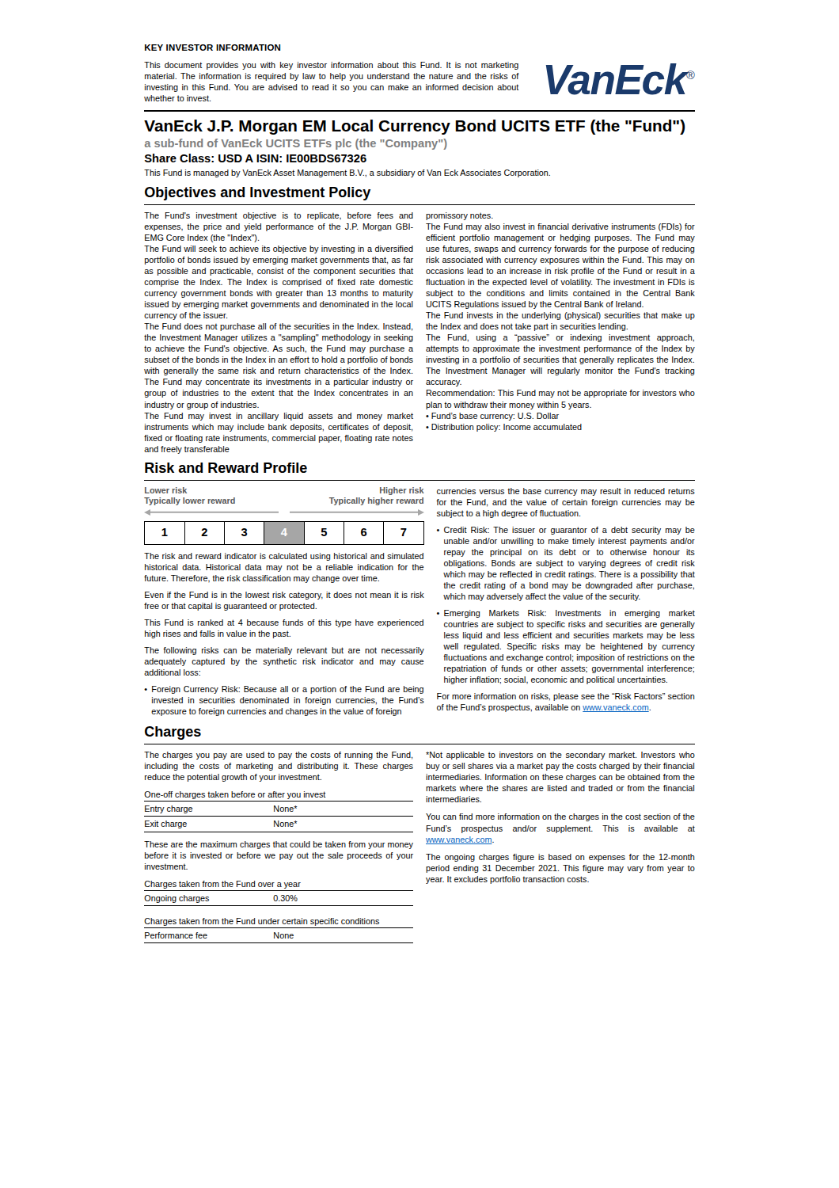KEY INVESTOR INFORMATION
This document provides you with key investor information about this Fund. It is not marketing material. The information is required by law to help you understand the nature and the risks of investing in this Fund. You are advised to read it so you can make an informed decision about whether to invest.
VanEck®
VanEck J.P. Morgan EM Local Currency Bond UCITS ETF (the "Fund")
a sub-fund of VanEck UCITS ETFs plc (the "Company")
Share Class: USD A ISIN: IE00BDS67326
This Fund is managed by VanEck Asset Management B.V., a subsidiary of Van Eck Associates Corporation.
Objectives and Investment Policy
The Fund's investment objective is to replicate, before fees and expenses, the price and yield performance of the J.P. Morgan GBI-EMG Core Index (the "Index").
The Fund will seek to achieve its objective by investing in a diversified portfolio of bonds issued by emerging market governments that, as far as possible and practicable, consist of the component securities that comprise the Index. The Index is comprised of fixed rate domestic currency government bonds with greater than 13 months to maturity issued by emerging market governments and denominated in the local currency of the issuer.
The Fund does not purchase all of the securities in the Index. Instead, the Investment Manager utilizes a "sampling" methodology in seeking to achieve the Fund's objective. As such, the Fund may purchase a subset of the bonds in the Index in an effort to hold a portfolio of bonds with generally the same risk and return characteristics of the Index. The Fund may concentrate its investments in a particular industry or group of industries to the extent that the Index concentrates in an industry or group of industries.
The Fund may invest in ancillary liquid assets and money market instruments which may include bank deposits, certificates of deposit, fixed or floating rate instruments, commercial paper, floating rate notes and freely transferable
promissory notes.
The Fund may also invest in financial derivative instruments (FDIs) for efficient portfolio management or hedging purposes. The Fund may use futures, swaps and currency forwards for the purpose of reducing risk associated with currency exposures within the Fund. This may on occasions lead to an increase in risk profile of the Fund or result in a fluctuation in the expected level of volatility. The investment in FDIs is subject to the conditions and limits contained in the Central Bank UCITS Regulations issued by the Central Bank of Ireland.
The Fund invests in the underlying (physical) securities that make up the Index and does not take part in securities lending.
The Fund, using a “passive” or indexing investment approach, attempts to approximate the investment performance of the Index by investing in a portfolio of securities that generally replicates the Index. The Investment Manager will regularly monitor the Fund's tracking accuracy.
Recommendation: This Fund may not be appropriate for investors who plan to withdraw their money within 5 years.
• Fund’s base currency: U.S. Dollar
• Distribution policy: Income accumulated
Risk and Reward Profile
Lower risk
Typically lower reward
Higher risk
Typically higher reward
| 1 | 2 | 3 | 4 | 5 | 6 | 7 |
The risk and reward indicator is calculated using historical and simulated historical data. Historical data may not be a reliable indication for the future. Therefore, the risk classification may change over time.
Even if the Fund is in the lowest risk category, it does not mean it is risk free or that capital is guaranteed or protected.
This Fund is ranked at 4 because funds of this type have experienced high rises and falls in value in the past.
The following risks can be materially relevant but are not necessarily adequately captured by the synthetic risk indicator and may cause additional loss:
Foreign Currency Risk: Because all or a portion of the Fund are being invested in securities denominated in foreign currencies, the Fund’s exposure to foreign currencies and changes in the value of foreign
currencies versus the base currency may result in reduced returns for the Fund, and the value of certain foreign currencies may be subject to a high degree of fluctuation.
Credit Risk: The issuer or guarantor of a debt security may be unable and/or unwilling to make timely interest payments and/or repay the principal on its debt or to otherwise honour its obligations. Bonds are subject to varying degrees of credit risk which may be reflected in credit ratings. There is a possibility that the credit rating of a bond may be downgraded after purchase, which may adversely affect the value of the security.
Emerging Markets Risk: Investments in emerging market countries are subject to specific risks and securities are generally less liquid and less efficient and securities markets may be less well regulated. Specific risks may be heightened by currency fluctuations and exchange control; imposition of restrictions on the repatriation of funds or other assets; governmental interference; higher inflation; social, economic and political uncertainties.
For more information on risks, please see the “Risk Factors” section of the Fund’s prospectus, available on www.vaneck.com.
Charges
The charges you pay are used to pay the costs of running the Fund, including the costs of marketing and distributing it. These charges reduce the potential growth of your investment.
One-off charges taken before or after you invest
| Entry charge | None* |
| Exit charge | None* |
These are the maximum charges that could be taken from your money before it is invested or before we pay out the sale proceeds of your investment.
Charges taken from the Fund over a year
| Ongoing charges | 0.30% |
Charges taken from the Fund under certain specific conditions
| Performance fee | None |
*Not applicable to investors on the secondary market. Investors who buy or sell shares via a market pay the costs charged by their financial intermediaries. Information on these charges can be obtained from the markets where the shares are listed and traded or from the financial intermediaries.
You can find more information on the charges in the cost section of the Fund’s prospectus and/or supplement. This is available at www.vaneck.com.
The ongoing charges figure is based on expenses for the 12-month period ending 31 December 2021. This figure may vary from year to year. It excludes portfolio transaction costs.